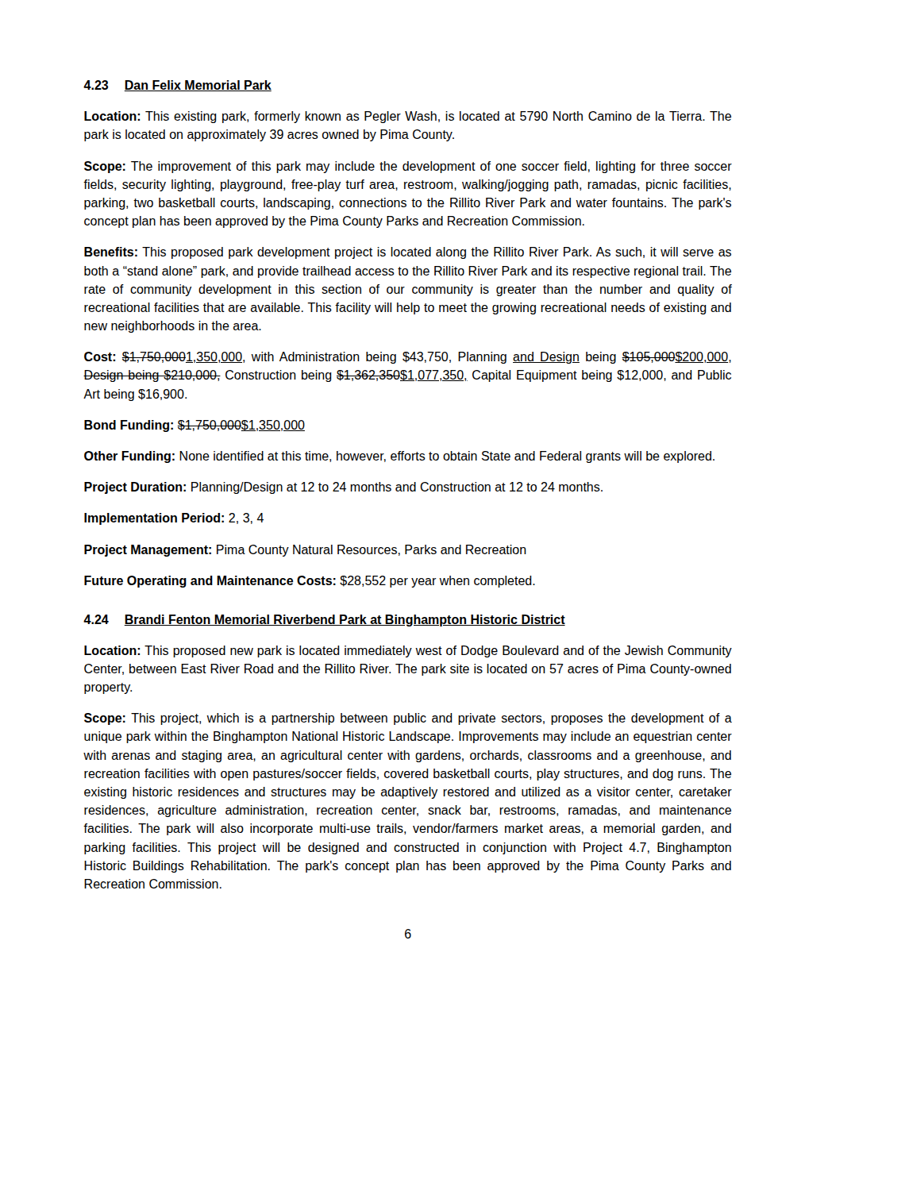4.23 Dan Felix Memorial Park
Location: This existing park, formerly known as Pegler Wash, is located at 5790 North Camino de la Tierra. The park is located on approximately 39 acres owned by Pima County.
Scope: The improvement of this park may include the development of one soccer field, lighting for three soccer fields, security lighting, playground, free-play turf area, restroom, walking/jogging path, ramadas, picnic facilities, parking, two basketball courts, landscaping, connections to the Rillito River Park and water fountains. The park's concept plan has been approved by the Pima County Parks and Recreation Commission.
Benefits: This proposed park development project is located along the Rillito River Park. As such, it will serve as both a “stand alone” park, and provide trailhead access to the Rillito River Park and its respective regional trail. The rate of community development in this section of our community is greater than the number and quality of recreational facilities that are available. This facility will help to meet the growing recreational needs of existing and new neighborhoods in the area.
Cost: $1,750,0001,350,000, with Administration being $43,750, Planning and Design being $105,000$200,000, Design being $210,000, Construction being $1,362,350$1,077,350, Capital Equipment being $12,000, and Public Art being $16,900.
Bond Funding: $1,750,000$1,350,000
Other Funding: None identified at this time, however, efforts to obtain State and Federal grants will be explored.
Project Duration: Planning/Design at 12 to 24 months and Construction at 12 to 24 months.
Implementation Period: 2, 3, 4
Project Management: Pima County Natural Resources, Parks and Recreation
Future Operating and Maintenance Costs: $28,552 per year when completed.
4.24 Brandi Fenton Memorial Riverbend Park at Binghampton Historic District
Location: This proposed new park is located immediately west of Dodge Boulevard and of the Jewish Community Center, between East River Road and the Rillito River. The park site is located on 57 acres of Pima County-owned property.
Scope: This project, which is a partnership between public and private sectors, proposes the development of a unique park within the Binghampton National Historic Landscape. Improvements may include an equestrian center with arenas and staging area, an agricultural center with gardens, orchards, classrooms and a greenhouse, and recreation facilities with open pastures/soccer fields, covered basketball courts, play structures, and dog runs. The existing historic residences and structures may be adaptively restored and utilized as a visitor center, caretaker residences, agriculture administration, recreation center, snack bar, restrooms, ramadas, and maintenance facilities. The park will also incorporate multi-use trails, vendor/farmers market areas, a memorial garden, and parking facilities. This project will be designed and constructed in conjunction with Project 4.7, Binghampton Historic Buildings Rehabilitation. The park's concept plan has been approved by the Pima County Parks and Recreation Commission.
6